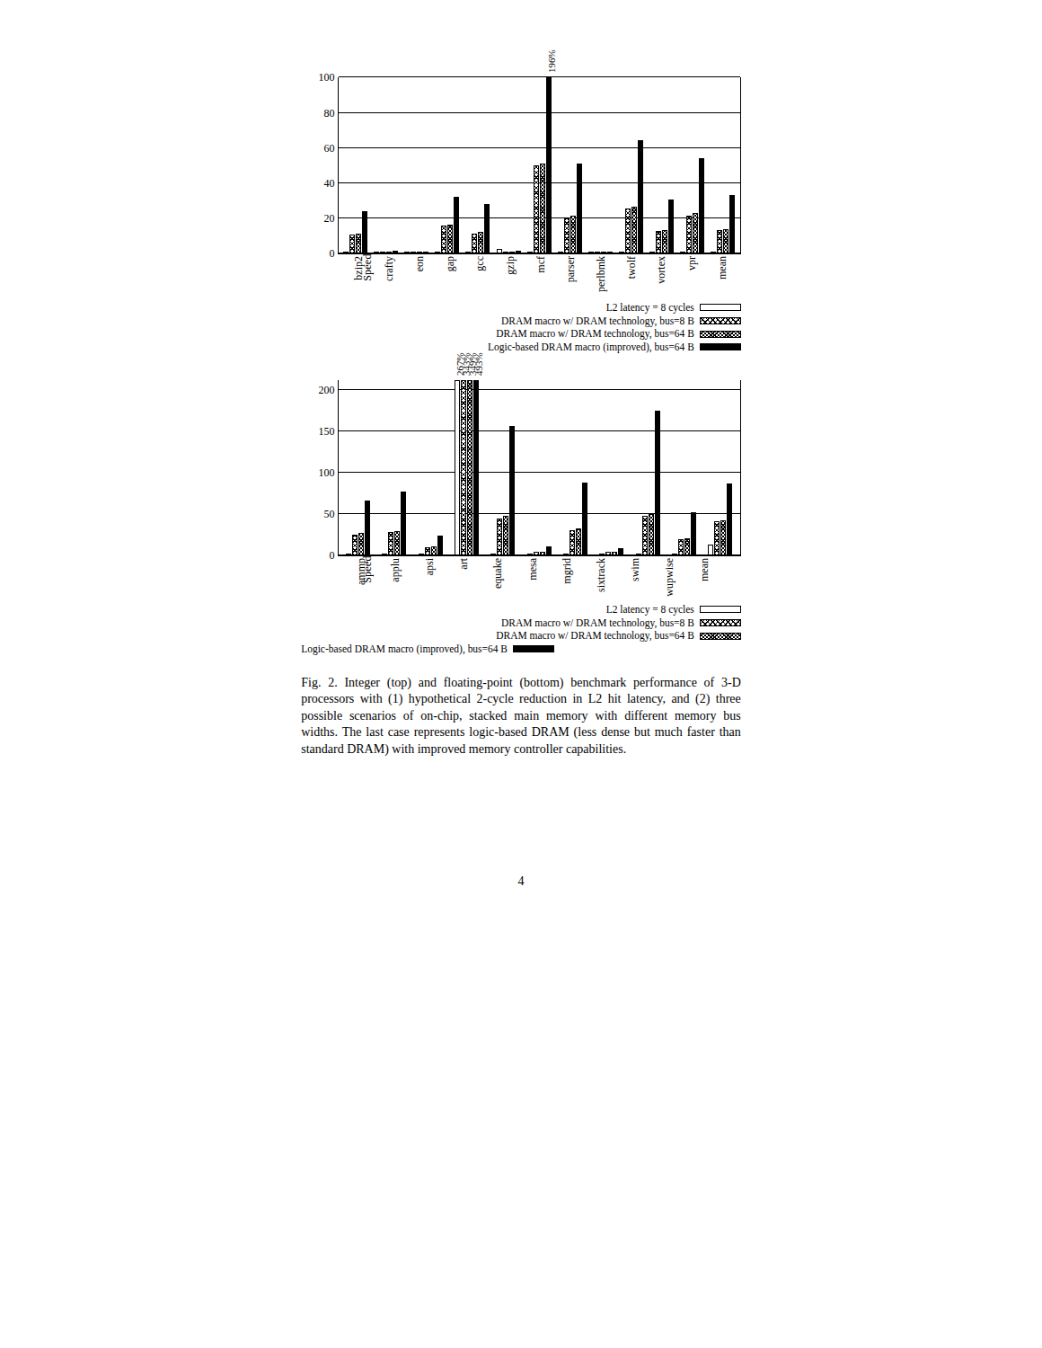Speedup over baseline 2-D processor (%)
0
20
40
60
80
100
196%
bzip2 crafty eon gap gcc gzip mcf parser perlbmk twolf vortex vpr mean
L2 latency = 8 cycles
DRAM macro w/ DRAM technology, bus=8 B
DRAM macro w/ DRAM technology, bus=64 B
Logic-based DRAM macro (improved), bus=64 B
Speedup over baseline 2-D processor (%)
0
50
100
150
200
267%
343%
349%
493%
ammp applu apsi art equake mesa mgrid sixtrack swim wupwise mean
L2 latency = 8 cycles
DRAM macro w/ DRAM technology, bus=8 B
DRAM macro w/ DRAM technology, bus=64 B
Logic-based DRAM macro (improved), bus=64 B
Fig. 2. Integer (top) and floating-point (bottom) benchmark performance of 3-D processors with (1) hypothetical 2-cycle reduction in L2 hit latency, and (2) three possible scenarios of on-chip, stacked main memory with different memory bus widths. The last case represents logic-based DRAM (less dense but much faster than standard DRAM) with improved memory controller capabilities.
4